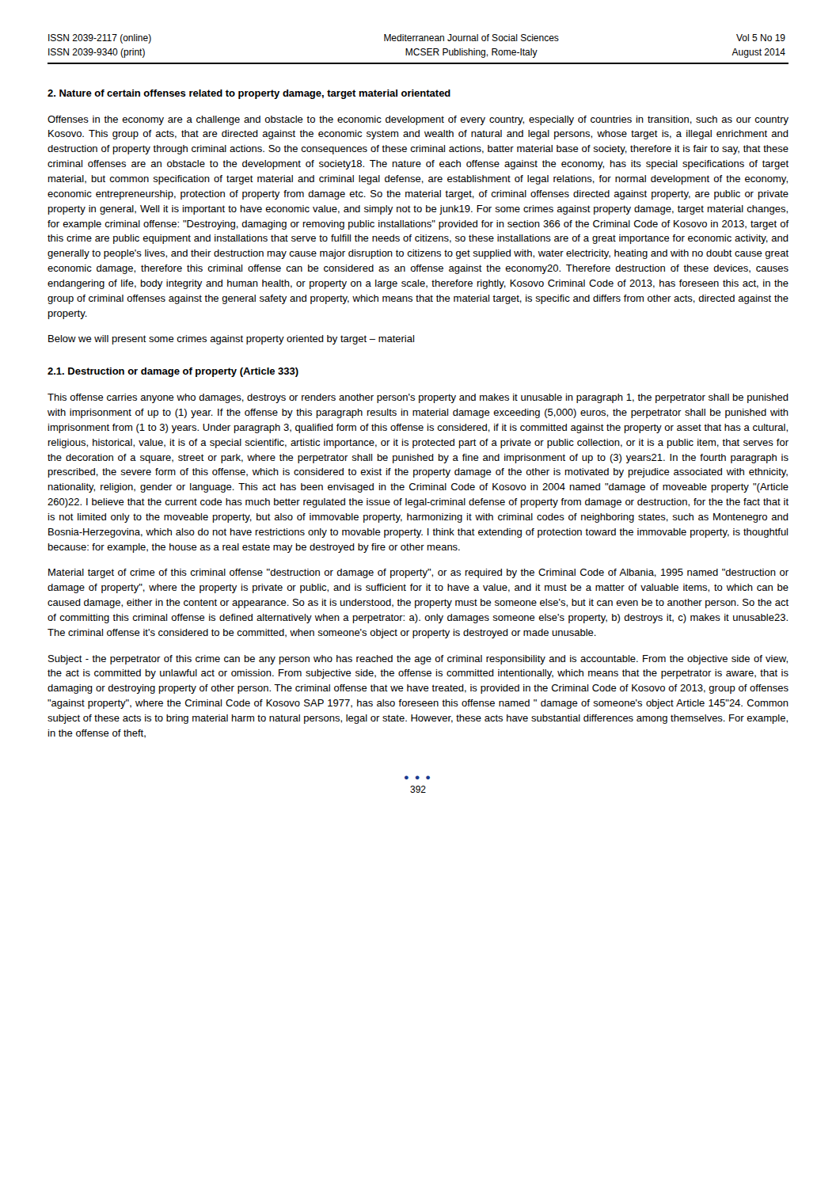| ISSN 2039-2117 (online) | Mediterranean Journal of Social Sciences | Vol 5 No 19 |
| ISSN 2039-9340 (print) | MCSER Publishing, Rome-Italy | August 2014 |
2. Nature of certain offenses related to property damage, target material orientated
Offenses in the economy are a challenge and obstacle to the economic development of every country, especially of countries in transition, such as our country Kosovo. This group of acts, that are directed against the economic system and wealth of natural and legal persons, whose target is, a illegal enrichment and destruction of property through criminal actions. So the consequences of these criminal actions, batter material base of society, therefore it is fair to say, that these criminal offenses are an obstacle to the development of society18. The nature of each offense against the economy, has its special specifications of target material, but common specification of target material and criminal legal defense, are establishment of legal relations, for normal development of the economy, economic entrepreneurship, protection of property from damage etc. So the material target, of criminal offenses directed against property, are public or private property in general, Well it is important to have economic value, and simply not to be junk19. For some crimes against property damage, target material changes, for example criminal offense: "Destroying, damaging or removing public installations" provided for in section 366 of the Criminal Code of Kosovo in 2013, target of this crime are public equipment and installations that serve to fulfill the needs of citizens, so these installations are of a great importance for economic activity, and generally to people's lives, and their destruction may cause major disruption to citizens to get supplied with, water electricity, heating and with no doubt cause great economic damage, therefore this criminal offense can be considered as an offense against the economy20. Therefore destruction of these devices, causes endangering of life, body integrity and human health, or property on a large scale, therefore rightly, Kosovo Criminal Code of 2013, has foreseen this act, in the group of criminal offenses against the general safety and property, which means that the material target, is specific and differs from other acts, directed against the property.
Below we will present some crimes against property oriented by target – material
2.1. Destruction or damage of property (Article 333)
This offense carries anyone who damages, destroys or renders another person's property and makes it unusable in paragraph 1, the perpetrator shall be punished with imprisonment of up to (1) year. If the offense by this paragraph results in material damage exceeding (5,000) euros, the perpetrator shall be punished with imprisonment from (1 to 3) years. Under paragraph 3, qualified form of this offense is considered, if it is committed against the property or asset that has a cultural, religious, historical, value, it is of a special scientific, artistic importance, or it is protected part of a private or public collection, or it is a public item, that serves for the decoration of a square, street or park, where the perpetrator shall be punished by a fine and imprisonment of up to (3) years21. In the fourth paragraph is prescribed, the severe form of this offense, which is considered to exist if the property damage of the other is motivated by prejudice associated with ethnicity, nationality, religion, gender or language. This act has been envisaged in the Criminal Code of Kosovo in 2004 named "damage of moveable property "(Article 260)22. I believe that the current code has much better regulated the issue of legal-criminal defense of property from damage or destruction, for the the fact that it is not limited only to the moveable property, but also of immovable property, harmonizing it with criminal codes of neighboring states, such as Montenegro and Bosnia-Herzegovina, which also do not have restrictions only to movable property. I think that extending of protection toward the immovable property, is thoughtful because: for example, the house as a real estate may be destroyed by fire or other means.
Material target of crime of this criminal offense "destruction or damage of property", or as required by the Criminal Code of Albania, 1995 named "destruction or damage of property", where the property is private or public, and is sufficient for it to have a value, and it must be a matter of valuable items, to which can be caused damage, either in the content or appearance. So as it is understood, the property must be someone else's, but it can even be to another person. So the act of committing this criminal offense is defined alternatively when a perpetrator: a). only damages someone else's property, b) destroys it, c) makes it unusable23. The criminal offense it's considered to be committed, when someone's object or property is destroyed or made unusable.
Subject - the perpetrator of this crime can be any person who has reached the age of criminal responsibility and is accountable. From the objective side of view, the act is committed by unlawful act or omission. From subjective side, the offense is committed intentionally, which means that the perpetrator is aware, that is damaging or destroying property of other person. The criminal offense that we have treated, is provided in the Criminal Code of Kosovo of 2013, group of offenses "against property", where the Criminal Code of Kosovo SAP 1977, has also foreseen this offense named " damage of someone's object Article 145"24. Common subject of these acts is to bring material harm to natural persons, legal or state. However, these acts have substantial differences among themselves. For example, in the offense of theft,
● ● ●
392